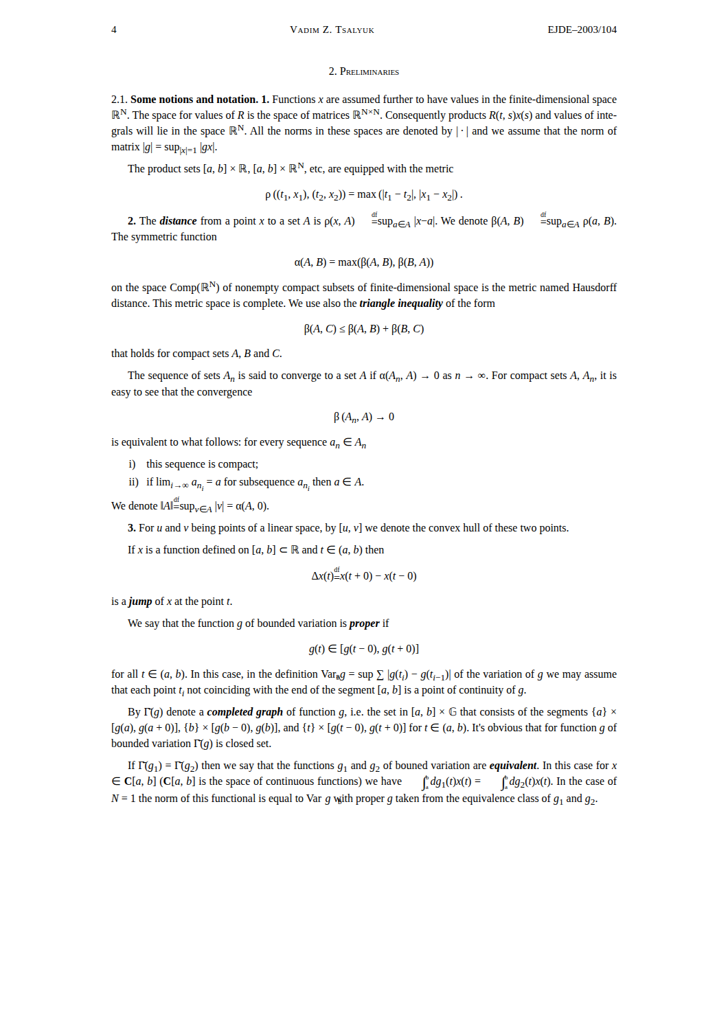4 Vadim Z. Tsalyuk EJDE–2003/104
2. Preliminaries
2.1. Some notions and notation.
1. Functions x are assumed further to have values in the finite-dimensional space ℝN. The space for values of R is the space of matrices ℝN×N. Consequently products R(t, s)x(s) and values of integrals will lie in the space ℝN. All the norms in these spaces are denoted by | · | and we assume that the norm of matrix |g| = sup|x|=1 |gx|.
The product sets [a, b] × ℝ, [a, b] × ℝN, etc, are equipped with the metric
ρ ((t1, x1), (t2, x2)) = max (|t1 − t2|, |x1 − x2|) .
2. The distance from a point x to a set A is ρ(x, A)df=supa∈A |x−a|. We denote β(A, B)df=supa∈A ρ(a, B). The symmetric function
α(A, B) = max(β(A, B), β(B, A))
on the space Comp(ℝN) of nonempty compact subsets of finite-dimensional space is the metric named Hausdorff distance. This metric space is complete. We use also the triangle inequality of the form
β(A, C) ≤ β(A, B) + β(B, C)
that holds for compact sets A, B and C.
The sequence of sets An is said to converge to a set A if α(An, A) → 0 as n → ∞. For compact sets A, An, it is easy to see that the convergence
β (An, A) → 0
is equivalent to what follows: for every sequence an ∈ An
this sequence is compact;
if limi→∞ ani = a for subsequence ani then a ∈ A.
We denote ‖A‖df=supv∈A |v| = α(A, 0).
3. For u and v being points of a linear space, by [u, v] we denote the convex hull of these two points.
If x is a function defined on [a, b] ⊂ ℝ and t ∈ (a, b) then
Δx(t)df=x(t + 0) − x(t − 0)
is a jump of x at the point t.
We say that the function g of bounded variation is proper if
g(t) ∈ [g(t − 0), g(t + 0)]
for all t ∈ (a, b). In this case, in the definition Varba g = sup ∑ |g(ti) − g(ti−1)| of the variation of g we may assume that each point ti not coinciding with the end of the segment [a, b] is a point of continuity of g.
By Γ̄(g) denote a completed graph of function g, i.e. the set in [a, b] × 𝔾 that consists of the segments {a} × [g(a), g(a + 0)], {b} × [g(b − 0), g(b)], and {t} × [g(t − 0), g(t + 0)] for t ∈ (a, b). It's obvious that for function g of bounded variation Γ̄(g) is closed set.
If Γ̄(g1) = Γ̄(g2) then we say that the functions g1 and g2 of bouned variation are equivalent. In this case for x ∈ C[a, b] (C[a, b] is the space of continuous functions) we have ∫ba dg1(t)x(t) = ∫ba dg2(t)x(t). In the case of N = 1 the norm of this functional is equal to Varba g with proper g taken from the equivalence class of g1 and g2.